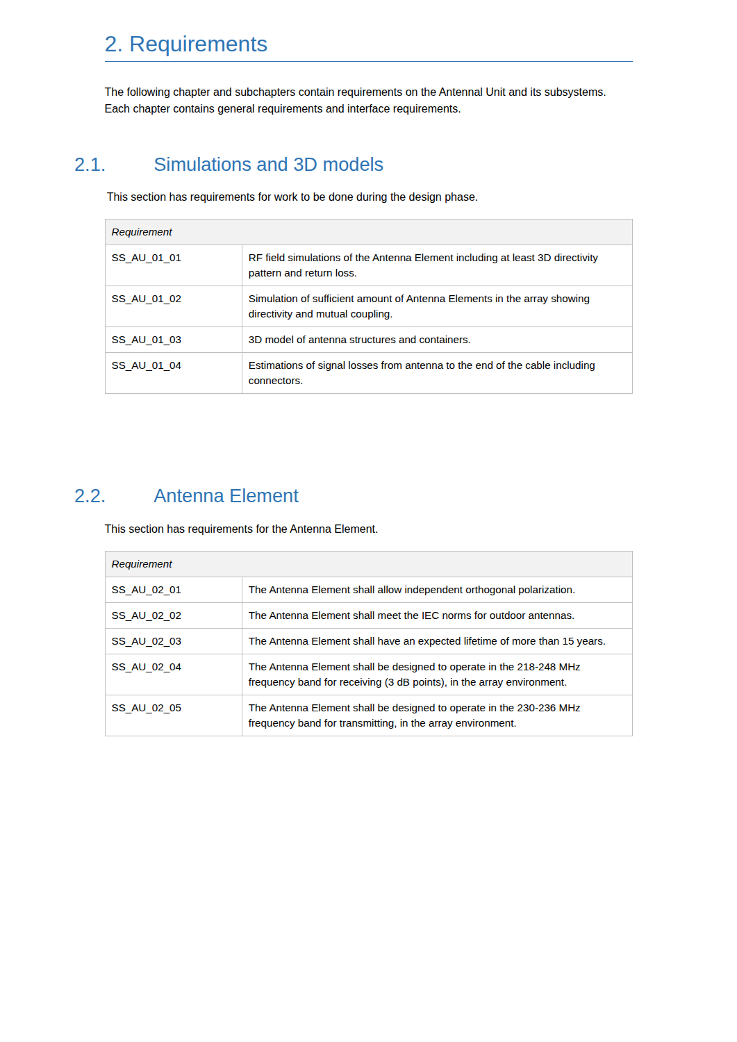2. Requirements
The following chapter and subchapters contain requirements on the Antennal Unit and its subsystems. Each chapter contains general requirements and interface requirements.
2.1. Simulations and 3D models
This section has requirements for work to be done during the design phase.
| Requirement |
| --- |
| SS_AU_01_01 | RF field simulations of the Antenna Element including at least 3D directivity pattern and return loss. |
| SS_AU_01_02 | Simulation of sufficient amount of Antenna Elements in the array showing directivity and mutual coupling. |
| SS_AU_01_03 | 3D model of antenna structures and containers. |
| SS_AU_01_04 | Estimations of signal losses from antenna to the end of the cable including connectors. |
2.2. Antenna Element
This section has requirements for the Antenna Element.
| Requirement |
| --- |
| SS_AU_02_01 | The Antenna Element shall allow independent orthogonal polarization. |
| SS_AU_02_02 | The Antenna Element shall meet the IEC norms for outdoor antennas. |
| SS_AU_02_03 | The Antenna Element shall have an expected lifetime of more than 15 years. |
| SS_AU_02_04 | The Antenna Element shall be designed to operate in the 218-248 MHz frequency band for receiving (3 dB points), in the array environment. |
| SS_AU_02_05 | The Antenna Element shall be designed to operate in the 230-236 MHz frequency band for transmitting, in the array environment. |